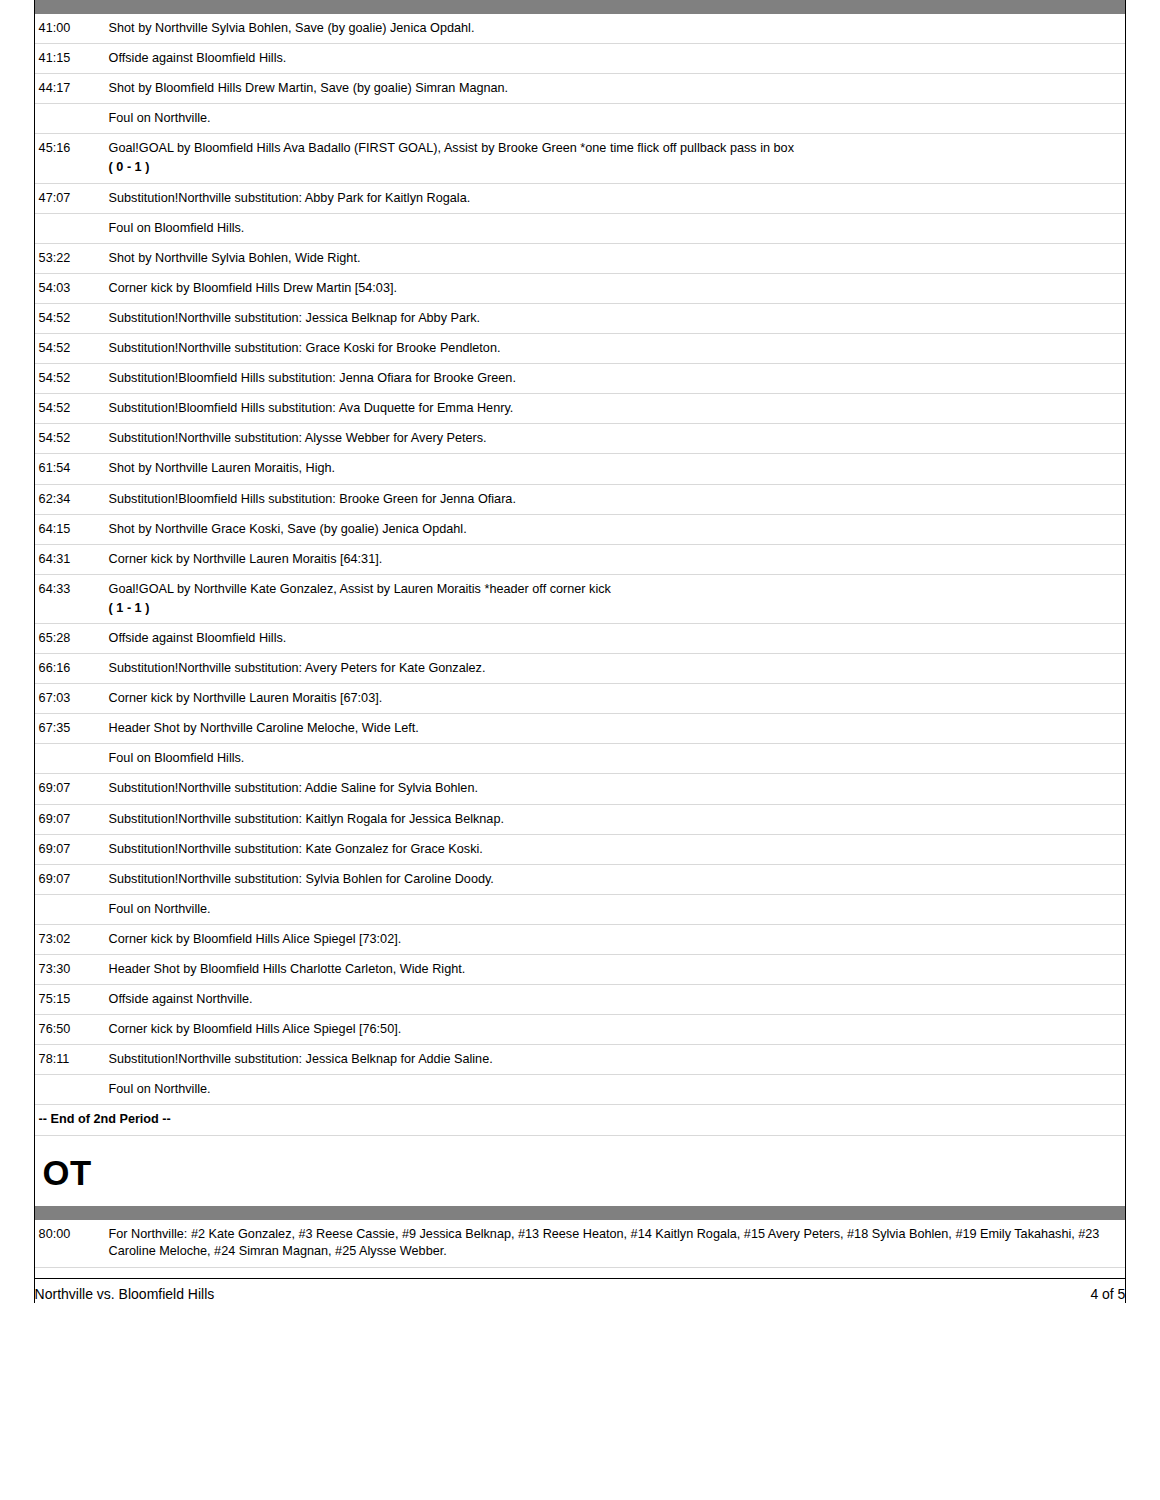| 41:00 | Shot by Northville Sylvia Bohlen, Save (by goalie) Jenica Opdahl. |
| 41:15 | Offside against Bloomfield Hills. |
| 44:17 | Shot by Bloomfield Hills Drew Martin, Save (by goalie) Simran Magnan. |
| | Foul on Northville. |
| 45:16 | Goal!GOAL by Bloomfield Hills Ava Badallo (FIRST GOAL), Assist by Brooke Green *one time flick off pullback pass in box ( 0 - 1 ) |
| 47:07 | Substitution!Northville substitution: Abby Park for Kaitlyn Rogala. |
| | Foul on Bloomfield Hills. |
| 53:22 | Shot by Northville Sylvia Bohlen, Wide Right. |
| 54:03 | Corner kick by Bloomfield Hills Drew Martin [54:03]. |
| 54:52 | Substitution!Northville substitution: Jessica Belknap for Abby Park. |
| 54:52 | Substitution!Northville substitution: Grace Koski for Brooke Pendleton. |
| 54:52 | Substitution!Bloomfield Hills substitution: Jenna Ofiara for Brooke Green. |
| 54:52 | Substitution!Bloomfield Hills substitution: Ava Duquette for Emma Henry. |
| 54:52 | Substitution!Northville substitution: Alysse Webber for Avery Peters. |
| 61:54 | Shot by Northville Lauren Moraitis, High. |
| 62:34 | Substitution!Bloomfield Hills substitution: Brooke Green for Jenna Ofiara. |
| 64:15 | Shot by Northville Grace Koski, Save (by goalie) Jenica Opdahl. |
| 64:31 | Corner kick by Northville Lauren Moraitis [64:31]. |
| 64:33 | Goal!GOAL by Northville Kate Gonzalez, Assist by Lauren Moraitis *header off corner kick ( 1 - 1 ) |
| 65:28 | Offside against Bloomfield Hills. |
| 66:16 | Substitution!Northville substitution: Avery Peters for Kate Gonzalez. |
| 67:03 | Corner kick by Northville Lauren Moraitis [67:03]. |
| 67:35 | Header Shot by Northville Caroline Meloche, Wide Left. |
| | Foul on Bloomfield Hills. |
| 69:07 | Substitution!Northville substitution: Addie Saline for Sylvia Bohlen. |
| 69:07 | Substitution!Northville substitution: Kaitlyn Rogala for Jessica Belknap. |
| 69:07 | Substitution!Northville substitution: Kate Gonzalez for Grace Koski. |
| 69:07 | Substitution!Northville substitution: Sylvia Bohlen for Caroline Doody. |
| | Foul on Northville. |
| 73:02 | Corner kick by Bloomfield Hills Alice Spiegel [73:02]. |
| 73:30 | Header Shot by Bloomfield Hills Charlotte Carleton, Wide Right. |
| 75:15 | Offside against Northville. |
| 76:50 | Corner kick by Bloomfield Hills Alice Spiegel [76:50]. |
| 78:11 | Substitution!Northville substitution: Jessica Belknap for Addie Saline. |
| | Foul on Northville. |
| -- End of 2nd Period -- |
OT
| 80:00 | For Northville: #2 Kate Gonzalez, #3 Reese Cassie, #9 Jessica Belknap, #13 Reese Heaton, #14 Kaitlyn Rogala, #15 Avery Peters, #18 Sylvia Bohlen, #19 Emily Takahashi, #23 Caroline Meloche, #24 Simran Magnan, #25 Alysse Webber. |
Northville vs. Bloomfield Hills
4 of 5